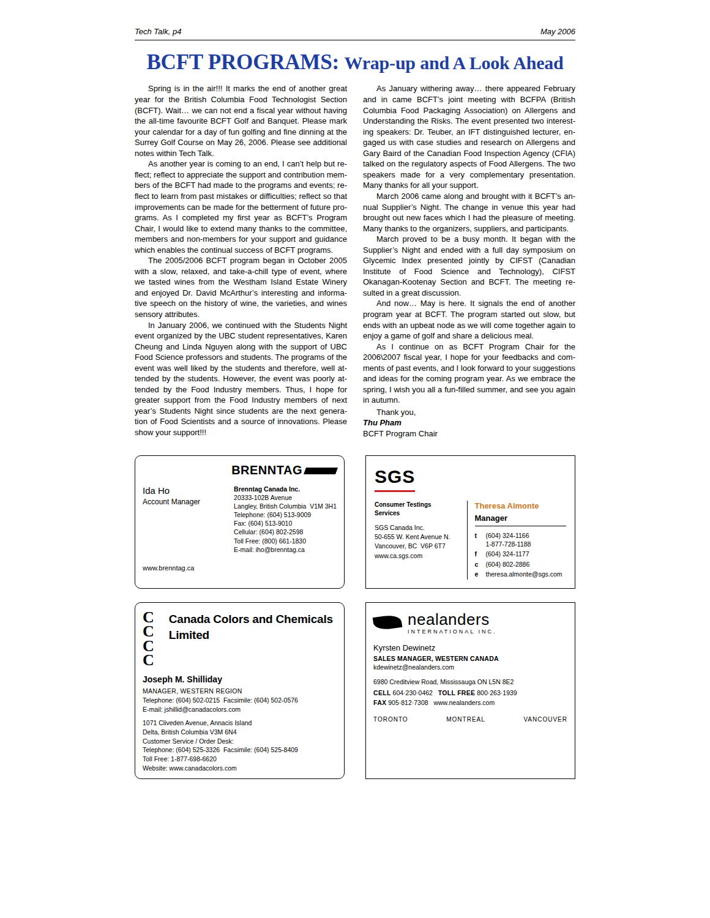Tech Talk, p4
May 2006
BCFT PROGRAMS: Wrap-up and A Look Ahead
Spring is in the air!!! It marks the end of another great year for the British Columbia Food Technologist Section (BCFT). Wait… we can not end a fiscal year without having the all-time favourite BCFT Golf and Banquet. Please mark your calendar for a day of fun golfing and fine dinning at the Surrey Golf Course on May 26, 2006. Please see additional notes within Tech Talk.
As another year is coming to an end, I can’t help but reflect; reflect to appreciate the support and contribution members of the BCFT had made to the programs and events; reflect to learn from past mistakes or difficulties; reflect so that improvements can be made for the betterment of future programs. As I completed my first year as BCFT’s Program Chair, I would like to extend many thanks to the committee, members and non-members for your support and guidance which enables the continual success of BCFT programs.
The 2005/2006 BCFT program began in October 2005 with a slow, relaxed, and take-a-chill type of event, where we tasted wines from the Westham Island Estate Winery and enjoyed Dr. David McArthur’s interesting and informative speech on the history of wine, the varieties, and wines sensory attributes.
In January 2006, we continued with the Students Night event organized by the UBC student representatives, Karen Cheung and Linda Nguyen along with the support of UBC Food Science professors and students. The programs of the event was well liked by the students and therefore, well attended by the students. However, the event was poorly attended by the Food Industry members. Thus, I hope for greater support from the Food Industry members of next year’s Students Night since students are the next generation of Food Scientists and a source of innovations. Please show your support!!!
As January withering away… there appeared February and in came BCFT’s joint meeting with BCFPA (British Columbia Food Packaging Association) on Allergens and Understanding the Risks. The event presented two interesting speakers: Dr. Teuber, an IFT distinguished lecturer, engaged us with case studies and research on Allergens and Gary Baird of the Canadian Food Inspection Agency (CFIA) talked on the regulatory aspects of Food Allergens. The two speakers made for a very complementary presentation. Many thanks for all your support.
March 2006 came along and brought with it BCFT’s annual Supplier’s Night. The change in venue this year had brought out new faces which I had the pleasure of meeting. Many thanks to the organizers, suppliers, and participants.
March proved to be a busy month. It began with the Supplier’s Night and ended with a full day symposium on Glycemic Index presented jointly by CIFST (Canadian Institute of Food Science and Technology), CIFST Okanagan-Kootenay Section and BCFT. The meeting resulted in a great discussion.
And now… May is here. It signals the end of another program year at BCFT. The program started out slow, but ends with an upbeat node as we will come together again to enjoy a game of golf and share a delicious meal.
As I continue on as BCFT Program Chair for the 2006\2007 fiscal year, I hope for your feedbacks and comments of past events, and I look forward to your suggestions and ideas for the coming program year. As we embrace the spring, I wish you all a fun-filled summer, and see you again in autumn.
Thank you,
Thu Pham
BCFT Program Chair
BRENNTAG
Ida Ho
Account Manager
Brenntag Canada Inc.
20333-102B Avenue
Langley, British Columbia V1M 3H1
Telephone: (604) 513-9009
Fax: (604) 513-9010
Cellular: (604) 802-2598
Toll Free: (800) 661-1830
E-mail: iho@brenntag.ca
www.brenntag.ca
SGS
Consumer Testings Services
SGS Canada Inc.
50-655 W. Kent Avenue N.
Vancouver, BC V6P 6T7
www.ca.sgs.com
Theresa Almonte
Manager
| t | (604) 324-1166 1-877-728-1188 |
| f | (604) 324-1177 |
| c | (604) 802-2886 |
| e | theresa.almonte@sgs.com |
C C C C
Canada Colors and Chemicals Limited
Joseph M. Shilliday
MANAGER, WESTERN REGION
Telephone: (604) 502-0215 Facsimile: (604) 502-0576
E-mail: jshillid@canadacolors.com
1071 Cliveden Avenue, Annacis Island
Delta, British Columbia V3M 6N4
Customer Service / Order Desk:
Telephone: (604) 525-3326 Facsimile: (604) 525-8409
Toll Free: 1-877-698-6620
Website: www.canadacolors.com
nealanders
INTERNATIONAL INC.
Kyrsten Dewinetz
SALES MANAGER, WESTERN CANADA
kdewinetz@nealanders.com
6980 Creditview Road, Mississauga ON L5N 8E2
CELL 604·230·0462 TOLL FREE 800·263·1939
FAX 905·812·7308 www.nealanders.com
TORONTO MONTREAL VANCOUVER